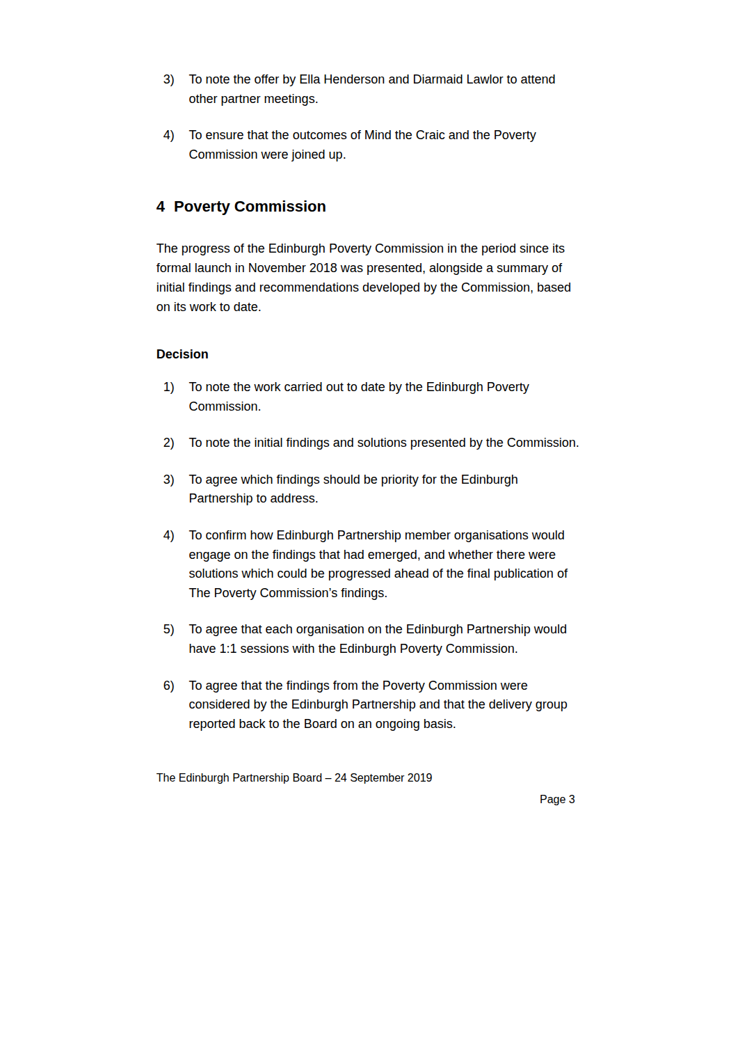3) To note the offer by Ella Henderson and Diarmaid Lawlor to attend other partner meetings.
4) To ensure that the outcomes of Mind the Craic and the Poverty Commission were joined up.
4 Poverty Commission
The progress of the Edinburgh Poverty Commission in the period since its formal launch in November 2018 was presented, alongside a summary of initial findings and recommendations developed by the Commission, based on its work to date.
Decision
1) To note the work carried out to date by the Edinburgh Poverty Commission.
2) To note the initial findings and solutions presented by the Commission.
3) To agree which findings should be priority for the Edinburgh Partnership to address.
4) To confirm how Edinburgh Partnership member organisations would engage on the findings that had emerged, and whether there were solutions which could be progressed ahead of the final publication of The Poverty Commission’s findings.
5) To agree that each organisation on the Edinburgh Partnership would have 1:1 sessions with the Edinburgh Poverty Commission.
6) To agree that the findings from the Poverty Commission were considered by the Edinburgh Partnership and that the delivery group reported back to the Board on an ongoing basis.
The Edinburgh Partnership Board – 24 September 2019
Page 3